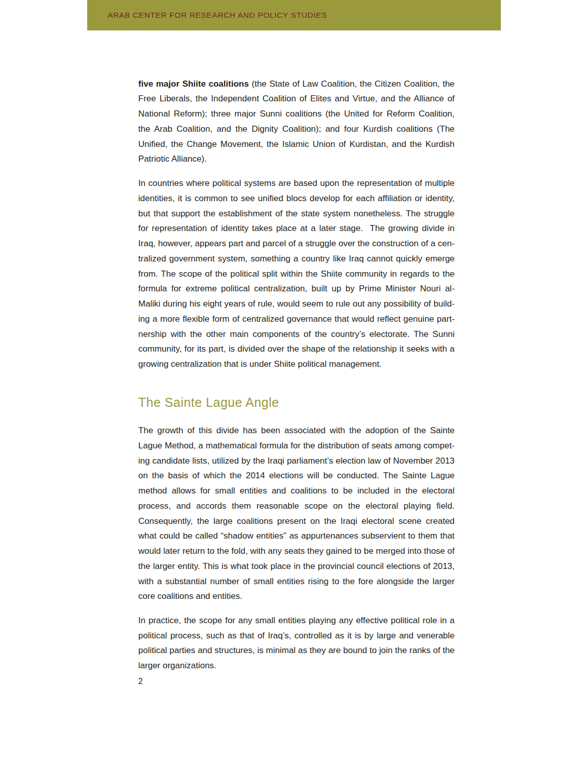Arab Center for Research and Policy Studies
five major Shiite coalitions (the State of Law Coalition, the Citizen Coalition, the Free Liberals, the Independent Coalition of Elites and Virtue, and the Alliance of National Reform); three major Sunni coalitions (the United for Reform Coalition, the Arab Coalition, and the Dignity Coalition); and four Kurdish coalitions (The Unified, the Change Movement, the Islamic Union of Kurdistan, and the Kurdish Patriotic Alliance).
In countries where political systems are based upon the representation of multiple identities, it is common to see unified blocs develop for each affiliation or identity, but that support the establishment of the state system nonetheless. The struggle for representation of identity takes place at a later stage. The growing divide in Iraq, however, appears part and parcel of a struggle over the construction of a centralized government system, something a country like Iraq cannot quickly emerge from. The scope of the political split within the Shiite community in regards to the formula for extreme political centralization, built up by Prime Minister Nouri al-Maliki during his eight years of rule, would seem to rule out any possibility of building a more flexible form of centralized governance that would reflect genuine partnership with the other main components of the country’s electorate. The Sunni community, for its part, is divided over the shape of the relationship it seeks with a growing centralization that is under Shiite political management.
The Sainte Lague Angle
The growth of this divide has been associated with the adoption of the Sainte Lague Method, a mathematical formula for the distribution of seats among competing candidate lists, utilized by the Iraqi parliament’s election law of November 2013 on the basis of which the 2014 elections will be conducted. The Sainte Lague method allows for small entities and coalitions to be included in the electoral process, and accords them reasonable scope on the electoral playing field. Consequently, the large coalitions present on the Iraqi electoral scene created what could be called “shadow entities” as appurtenances subservient to them that would later return to the fold, with any seats they gained to be merged into those of the larger entity. This is what took place in the provincial council elections of 2013, with a substantial number of small entities rising to the fore alongside the larger core coalitions and entities.
In practice, the scope for any small entities playing any effective political role in a political process, such as that of Iraq’s, controlled as it is by large and venerable political parties and structures, is minimal as they are bound to join the ranks of the larger organizations.
2